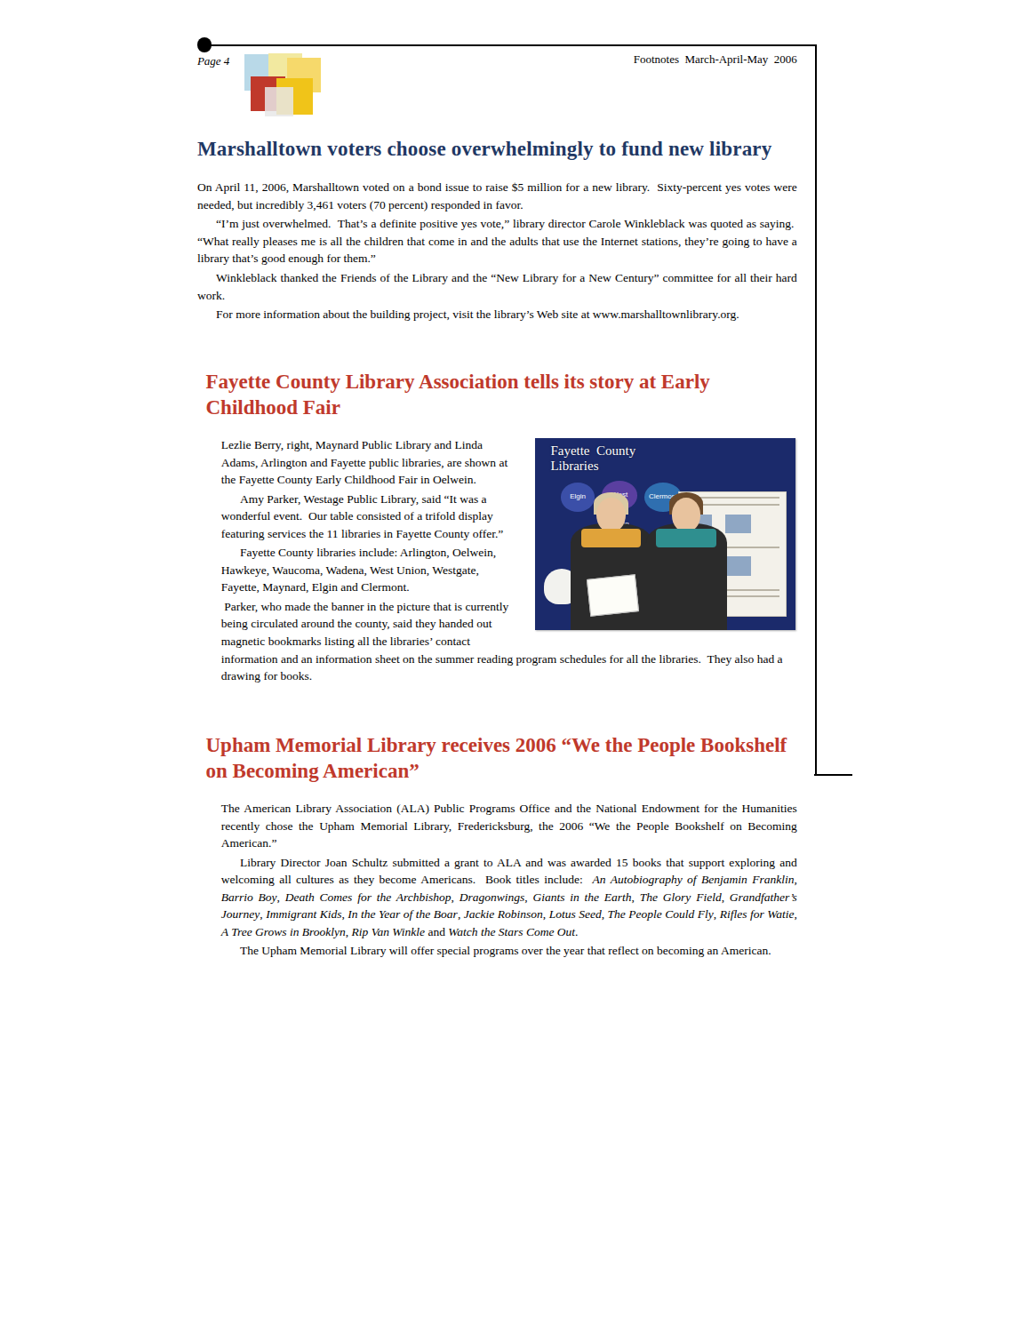Page 4
Footnotes March-April-May 2006
Marshalltown voters choose overwhelmingly to fund new library
On April 11, 2006, Marshalltown voted on a bond issue to raise $5 million for a new library. Sixty-percent yes votes were needed, but incredibly 3,461 voters (70 percent) responded in favor.
“I’m just overwhelmed. That’s a definite positive yes vote,” library director Carole Winkleblack was quoted as saying. “What really pleases me is all the children that come in and the adults that use the Internet stations, they’re going to have a library that’s good enough for them.”
Winkleblack thanked the Friends of the Library and the “New Library for a New Century” committee for all their hard work.
For more information about the building project, visit the library’s Web site at www.marshalltownlibrary.org.
Fayette County Library Association tells its story at Early Childhood Fair
Fayette County
Libraries
Elgin
West Union
Clermont
Lezlie Berry, right, Maynard Public Library and Linda Adams, Arlington and Fayette public libraries, are shown at the Fayette County Early Childhood Fair in Oelwein.
Amy Parker, Westage Public Library, said “It was a wonderful event. Our table consisted of a trifold display featuring services the 11 libraries in Fayette County offer.”
Fayette County libraries include: Arlington, Oelwein, Hawkeye, Waucoma, Wadena, West Union, Westgate, Fayette, Maynard, Elgin and Clermont.
Parker, who made the banner in the picture that is currently being circulated around the county, said they handed out magnetic bookmarks listing all the libraries’ contact information and an information sheet on the summer reading program schedules for all the libraries. They also had a drawing for books.
Upham Memorial Library receives 2006 “We the People Bookshelf on Becoming American”
The American Library Association (ALA) Public Programs Office and the National Endowment for the Humanities recently chose the Upham Memorial Library, Fredericksburg, the 2006 “We the People Bookshelf on Becoming American.”
Library Director Joan Schultz submitted a grant to ALA and was awarded 15 books that support exploring and welcoming all cultures as they become Americans. Book titles include: An Autobiography of Benjamin Franklin, Barrio Boy, Death Comes for the Archbishop, Dragonwings, Giants in the Earth, The Glory Field, Grandfather’s Journey, Immigrant Kids, In the Year of the Boar, Jackie Robinson, Lotus Seed, The People Could Fly, Rifles for Watie, A Tree Grows in Brooklyn, Rip Van Winkle and Watch the Stars Come Out.
The Upham Memorial Library will offer special programs over the year that reflect on becoming an American.